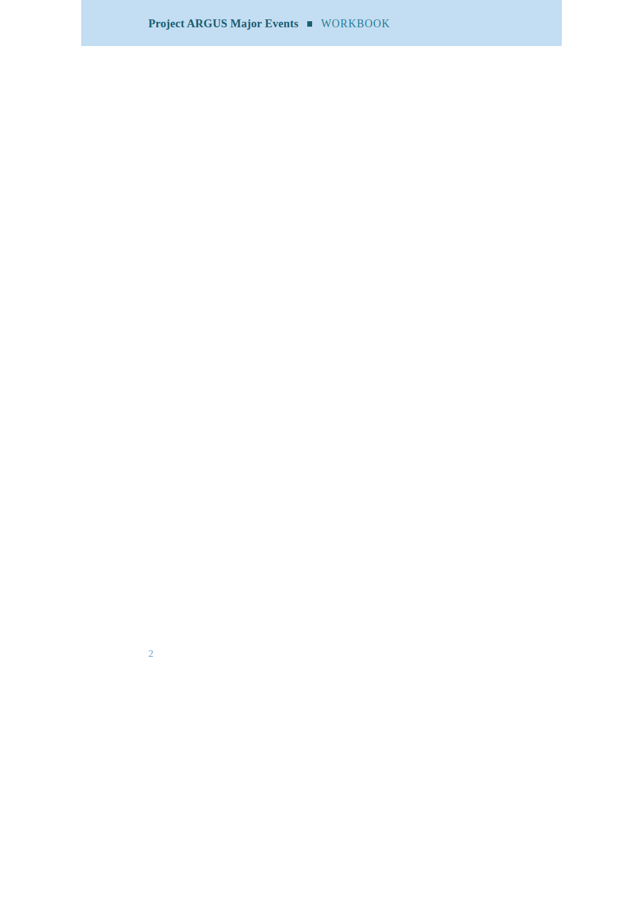Project ARGUS Major Events WORKBOOK
2